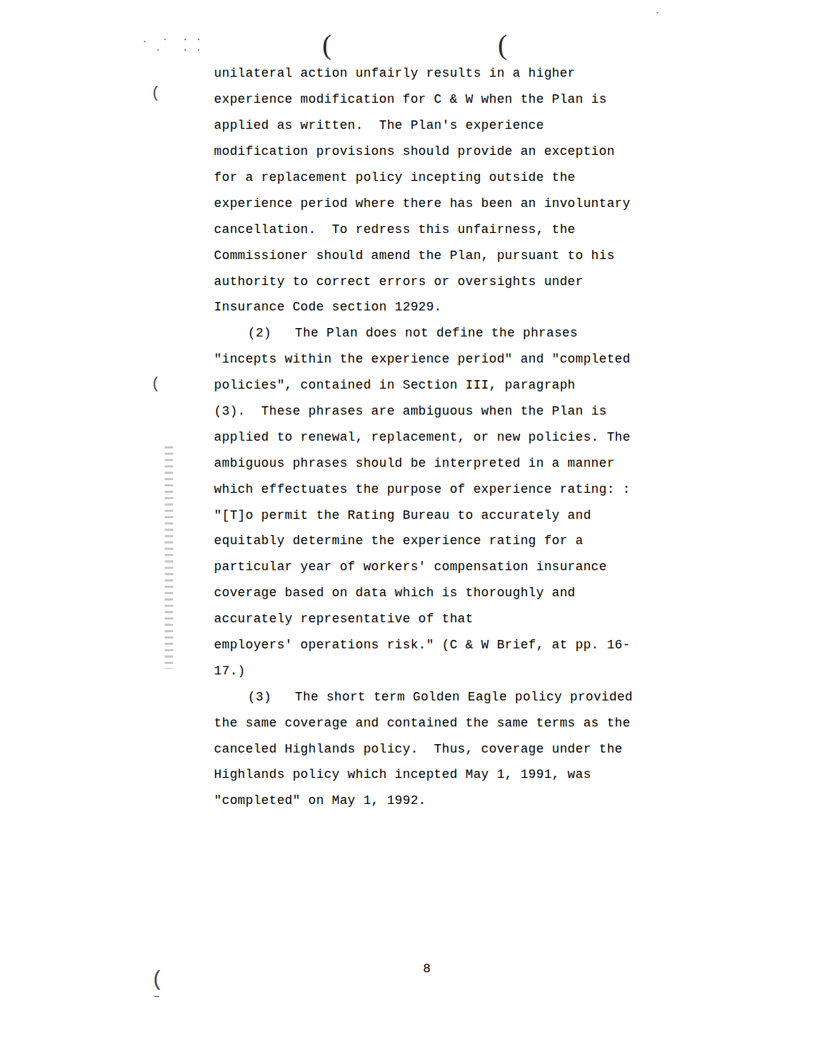·
. · · ·
· · ·
(
(
(
(
(
–
unilateral action unfairly results in a higher experience modification for C & W when the Plan is applied as written. The Plan's experience modification provisions should provide an exception for a replacement policy incepting outside the experience period where there has been an involuntary cancellation. To redress this unfairness, the Commissioner should amend the Plan, pursuant to his authority to correct errors or oversights under Insurance Code section 12929.
(2) The Plan does not define the phrases "incepts within the experience period" and "completed policies", contained in Section III, paragraph (3). These phrases are ambiguous when the Plan is applied to renewal, replacement, or new policies. The ambiguous phrases should be interpreted in a manner which effectuates the purpose of experience rating: : "[T]o permit the Rating Bureau to accurately and equitably determine the experience rating for a particular year of workers' compensation insurance coverage based on data which is thoroughly and accurately representative of that employers' operations risk." (C & W Brief, at pp. 16-17.)
(3) The short term Golden Eagle policy provided the same coverage and contained the same terms as the canceled Highlands policy. Thus, coverage under the Highlands policy which incepted May 1, 1991, was "completed" on May 1, 1992.
8